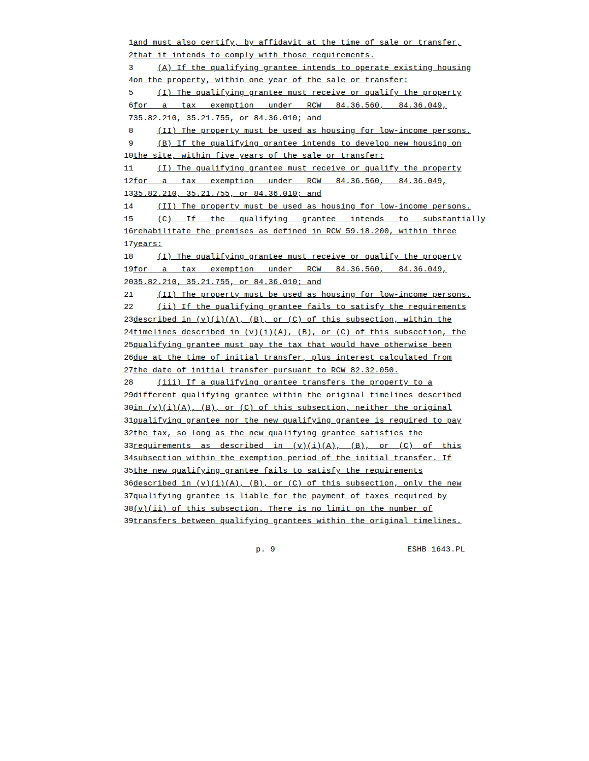| 1 | and must also certify, by affidavit at the time of sale or transfer, |
| 2 | that it intends to comply with those requirements. |
| 3 | (A) If the qualifying grantee intends to operate existing housing |
| 4 | on the property, within one year of the sale or transfer: |
| 5 | (I) The qualifying grantee must receive or qualify the property |
| 6 | for a tax exemption under RCW 84.36.560, 84.36.049, |
| 7 | 35.82.210, 35.21.755, or 84.36.010; and |
| 8 | (II) The property must be used as housing for low-income persons. |
| 9 | (B) If the qualifying grantee intends to develop new housing on |
| 10 | the site, within five years of the sale or transfer: |
| 11 | (I) The qualifying grantee must receive or qualify the property |
| 12 | for a tax exemption under RCW 84.36.560, 84.36.049, |
| 13 | 35.82.210, 35.21.755, or 84.36.010; and |
| 14 | (II) The property must be used as housing for low-income persons. |
| 15 | (C) If the qualifying grantee intends to substantially |
| 16 | rehabilitate the premises as defined in RCW 59.18.200, within three |
| 17 | years: |
| 18 | (I) The qualifying grantee must receive or qualify the property |
| 19 | for a tax exemption under RCW 84.36.560, 84.36.049, |
| 20 | 35.82.210, 35.21.755, or 84.36.010; and |
| 21 | (II) The property must be used as housing for low-income persons. |
| 22 | (ii) If the qualifying grantee fails to satisfy the requirements |
| 23 | described in (v)(i)(A), (B), or (C) of this subsection, within the |
| 24 | timelines described in (v)(i)(A), (B), or (C) of this subsection, the |
| 25 | qualifying grantee must pay the tax that would have otherwise been |
| 26 | due at the time of initial transfer, plus interest calculated from |
| 27 | the date of initial transfer pursuant to RCW 82.32.050. |
| 28 | (iii) If a qualifying grantee transfers the property to a |
| 29 | different qualifying grantee within the original timelines described |
| 30 | in (v)(i)(A), (B), or (C) of this subsection, neither the original |
| 31 | qualifying grantee nor the new qualifying grantee is required to pay |
| 32 | the tax, so long as the new qualifying grantee satisfies the |
| 33 | requirements as described in (v)(i)(A), (B), or (C) of this |
| 34 | subsection within the exemption period of the initial transfer. If |
| 35 | the new qualifying grantee fails to satisfy the requirements |
| 36 | described in (v)(i)(A), (B), or (C) of this subsection, only the new |
| 37 | qualifying grantee is liable for the payment of taxes required by |
| 38 | (v)(ii) of this subsection. There is no limit on the number of |
| 39 | transfers between qualifying grantees within the original timelines. |
p. 9ESHB 1643.PL